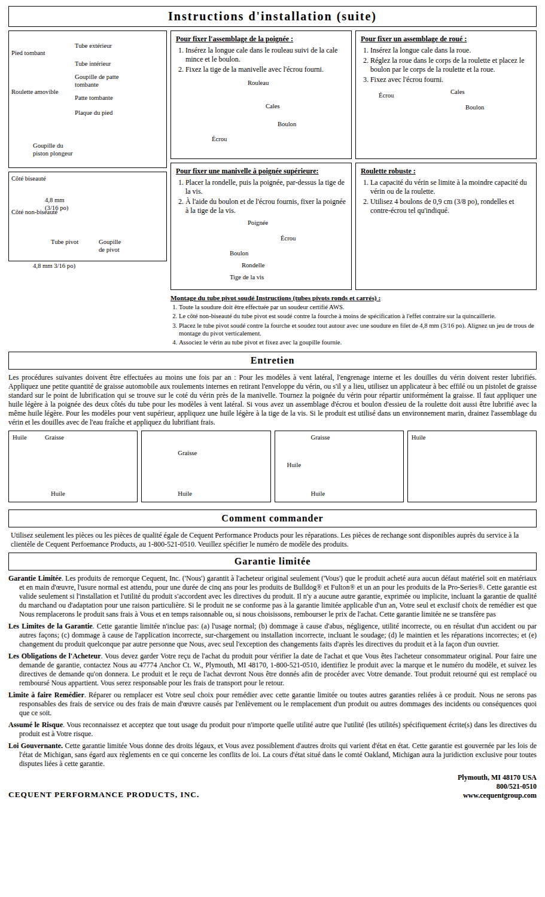Instructions d'installation (suite)
Pied tombant
Tube extérieur
Tube intérieur
Goupille de patte
tombante
Patte tombante
Plaque du pied
Roulette amovible
Goupille du
piston plongeur
Côté biseauté
Côté non-biseauté
4,8 mm
(3/16 po)
Tube pivot
Goupille
de pivot
4,8 mm 3/16 po)
Pour fixer l'assemblage de la poignée :
Insérez la longue cale dans le rouleau suivi de la cale mince et le boulon.
Fixez la tige de la manivelle avec l'écrou fourni.
Rouleau
Cales
Boulon
Écrou
Pour fixer un assemblage de roué :
Insérez la longue cale dans la roue.
Réglez la roue dans le corps de la roulette et placez le boulon par le corps de la roulette et la roue.
Fixez avec l'écrou fourni.
Écrou
Cales
Boulon
Pour fixer une manivelle à poignée supérieure:
Placer la rondelle, puis la poignée, par-dessus la tige de la vis.
À l'aide du boulon et de l'écrou fournis, fixer la poignée à la tige de la vis.
Poignée
Écrou
Boulon
Rondelle
Tige de la vis
Roulette robuste :
La capacité du vérin se limite à la moindre capacité du vérin ou de la roulette.
Utilisez 4 boulons de 0,9 cm (3/8 po), rondelles et contre-écrou tel qu'indiqué.
Montage du tube pivot soudé Instructions (tubes pivots ronds et carrés) :
Toute la soudure doit être effectuée par un soudeur certifié AWS.
Le côté non-biseauté du tube pivot est soudé contre la fourche à moins de spécification à l'effet contraire sur la quincaillerie.
Placez le tube pivot soudé contre la fourche et soudez tout autour avec une soudure en filet de 4,8 mm (3/16 po). Alignez un jeu de trous de montage du pivot verticalement.
Associez le vérin au tube pivot et fixez avec la goupille fournie.
Entretien
Les procédures suivantes doivent être effectuées au moins une fois par an : Pour les modèles à vent latéral, l'engrenage interne et les douilles du vérin doivent rester lubrifiés. Appliquez une petite quantité de graisse automobile aux roulements internes en retirant l'enveloppe du vérin, ou s'il y a lieu, utilisez un applicateur à bec effilé ou un pistolet de graisse standard sur le point de lubrification qui se trouve sur le coté du vérin près de la manivelle. Tournez la poignée du vérin pour répartir uniformément la graisse. Il faut appliquer une huile légère à la poignée des deux côtés du tube pour les modèles à vent latéral. Si vous avez un assemblage d'écrou et boulon d'essieu de la roulette doit aussi être lubrifié avec la même huile légère. Pour les modèles pour vent supérieur, appliquez une huile légère à la tige de la vis. Si le produit est utilisé dans un environnement marin, drainez l'assemblage du vérin et les douilles avec de l'eau fraîche et appliquez du lubrifiant frais.
Huile
Graisse
Huile
Graisse
Huile
Graisse
Huile
Huile
Huile
Comment commander
Utilisez seulement les pièces ou les pièces de qualité égale de Cequent Performance Products pour les réparations. Les pièces de rechange sont disponibles auprès du service à la clientèle de Cequent Perfoemance Products, au 1-800-521-0510. Veuillez spécifier le numéro de modèle des produits.
Garantie limitée
Garantie Limitée. Les produits de remorque Cequent, Inc. ('Nous') garantit à l'acheteur original seulement ('Vous') que le produit acheté aura aucun défaut matériel soit en matériaux et en main d'œuvre, l'usure normal est attendu, pour une durée de cinq ans pour les produits de Bulldog® et Fulton® et un an pour les produits de la Pro-Series®. Cette garantie est valide seulement si l'installation et l'utilité du produit s'accordent avec les directives du produit. Il n'y a aucune autre garantie, exprimée ou implicite, incluant la garantie de qualité du marchand ou d'adaptation pour une raison particulière. Si le produit ne se conforme pas à la garantie limitée applicable d'un an, Votre seul et exclusif choix de remédier est que Nous remplacerons le produit sans frais à Vous et en temps raisonnable ou, si nous choisissons, rembourser le prix de l'achat. Cette garantie limitée ne se transfère pas
Les Limites de la Garantie. Cette garantie limitée n'inclue pas: (a) l'usage normal; (b) dommage à cause d'abus, négligence, utilité incorrecte, ou en résultat d'un accident ou par autres façons; (c) dommage à cause de l'application incorrecte, sur-chargement ou installation incorrecte, incluant le soudage; (d) le maintien et les réparations incorrectes; et (e) changement du produit quelconque par autre personne que Nous, avec seul l'exception des changements faits d'après les directives du produit et à la façon d'un ouvrier.
Les Obligations de l'Acheteur. Vous devez garder Votre reçu de l'achat du produit pour vérifier la date de l'achat et que Vous êtes l'acheteur consommateur original. Pour faire une demande de garantie, contactez Nous au 47774 Anchor Ct. W., Plymouth, MI 48170, 1-800-521-0510, identifiez le produit avec la marque et le numéro du modèle, et suivez les directives de demande qu'on donnera. Le produit et le reçu de l'achat devront Nous être donnés afin de procéder avec Votre demande. Tout produit retourné qui est remplacé ou remboursé Nous appartient. Vous serez responsable pour les frais de transport pour le retour.
Limite à faire Remédier. Réparer ou remplacer est Votre seul choix pour remédier avec cette garantie limitée ou toutes autres garanties reliées à ce produit. Nous ne serons pas responsables des frais de service ou des frais de main d'œuvre causés par l'enlèvement ou le remplacement d'un produit ou autres dommages des incidents ou conséquences quoi que ce soit.
Assumé le Risque. Vous reconnaissez et acceptez que tout usage du produit pour n'importe quelle utilité autre que l'utilité (les utilités) spécifiquement écrite(s) dans les directives du produit est à Votre risque.
Loi Gouvernante. Cette garantie limitée Vous donne des droits légaux, et Vous avez possiblement d'autres droits qui varient d'état en état. Cette garantie est gouvernée par les lois de l'état de Michigan, sans égard aux règlements en ce qui concerne les conflits de loi. La cours d'état situé dans le comté Oakland, Michigan aura la juridiction exclusive pour toutes disputes liées à cette garantie.
CEQUENT PERFORMANCE PRODUCTS, INC.
Plymouth, MI 48170 USA
800/521-0510
www.cequentgroup.com